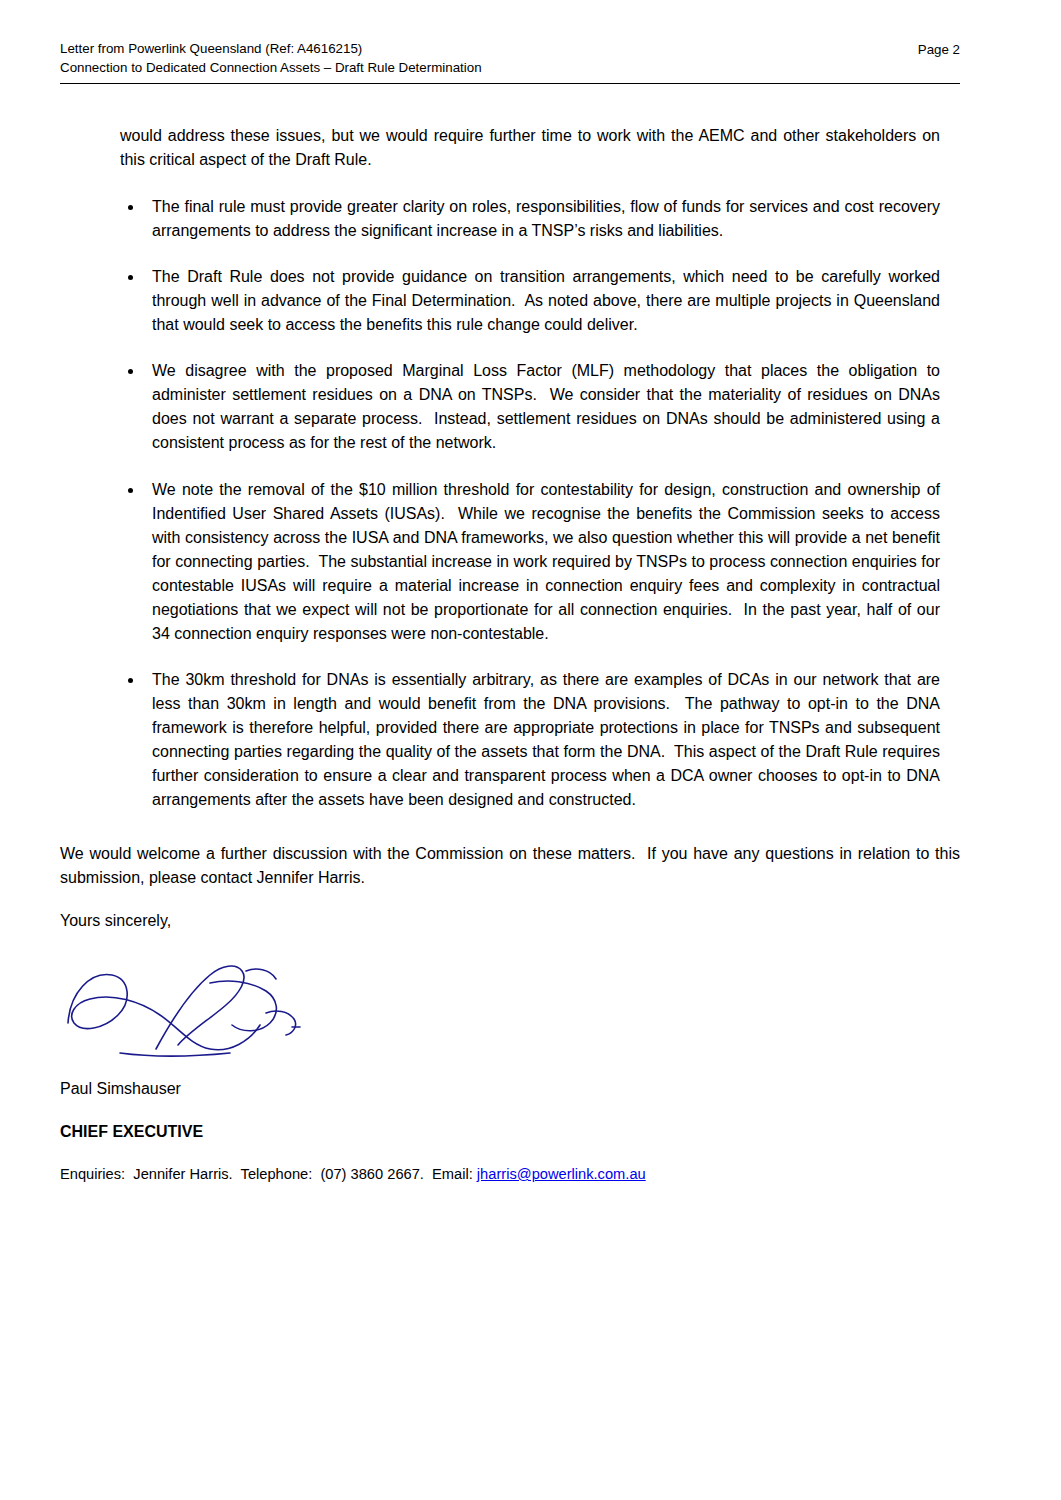Letter from Powerlink Queensland (Ref: A4616215)
Connection to Dedicated Connection Assets – Draft Rule Determination
Page 2
would address these issues, but we would require further time to work with the AEMC and other stakeholders on this critical aspect of the Draft Rule.
The final rule must provide greater clarity on roles, responsibilities, flow of funds for services and cost recovery arrangements to address the significant increase in a TNSP’s risks and liabilities.
The Draft Rule does not provide guidance on transition arrangements, which need to be carefully worked through well in advance of the Final Determination. As noted above, there are multiple projects in Queensland that would seek to access the benefits this rule change could deliver.
We disagree with the proposed Marginal Loss Factor (MLF) methodology that places the obligation to administer settlement residues on a DNA on TNSPs. We consider that the materiality of residues on DNAs does not warrant a separate process. Instead, settlement residues on DNAs should be administered using a consistent process as for the rest of the network.
We note the removal of the $10 million threshold for contestability for design, construction and ownership of Indentified User Shared Assets (IUSAs). While we recognise the benefits the Commission seeks to access with consistency across the IUSA and DNA frameworks, we also question whether this will provide a net benefit for connecting parties. The substantial increase in work required by TNSPs to process connection enquiries for contestable IUSAs will require a material increase in connection enquiry fees and complexity in contractual negotiations that we expect will not be proportionate for all connection enquiries. In the past year, half of our 34 connection enquiry responses were non-contestable.
The 30km threshold for DNAs is essentially arbitrary, as there are examples of DCAs in our network that are less than 30km in length and would benefit from the DNA provisions. The pathway to opt-in to the DNA framework is therefore helpful, provided there are appropriate protections in place for TNSPs and subsequent connecting parties regarding the quality of the assets that form the DNA. This aspect of the Draft Rule requires further consideration to ensure a clear and transparent process when a DCA owner chooses to opt-in to DNA arrangements after the assets have been designed and constructed.
We would welcome a further discussion with the Commission on these matters. If you have any questions in relation to this submission, please contact Jennifer Harris.
Yours sincerely,
Paul Simshauser
CHIEF EXECUTIVE
Enquiries: Jennifer Harris. Telephone: (07) 3860 2667. Email: jharris@powerlink.com.au